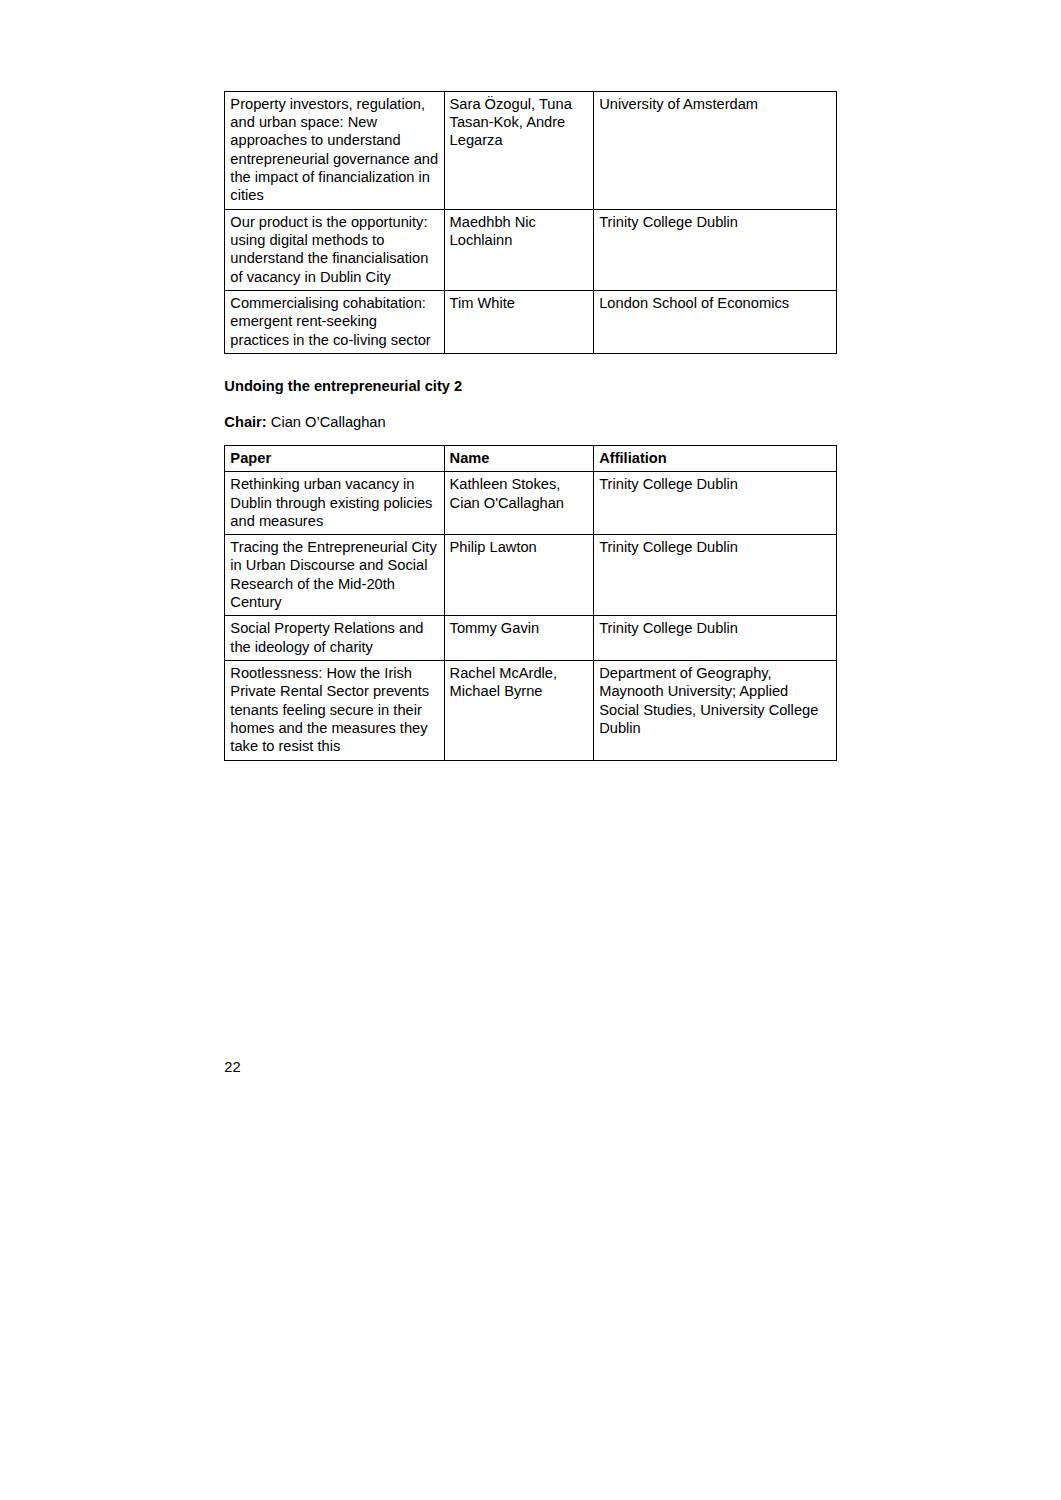| Property investors, regulation, and urban space: New approaches to understand entrepreneurial governance and the impact of financialization in cities | Sara Özogul, Tuna Tasan-Kok, Andre Legarza | University of Amsterdam |
| Our product is the opportunity: using digital methods to understand the financialisation of vacancy in Dublin City | Maedhbh Nic Lochlainn | Trinity College Dublin |
| Commercialising cohabitation: emergent rent-seeking practices in the co-living sector | Tim White | London School of Economics |
Undoing the entrepreneurial city 2
Chair: Cian O’Callaghan
| Paper | Name | Affiliation |
| --- | --- | --- |
| Rethinking urban vacancy in Dublin through existing policies and measures | Kathleen Stokes, Cian O'Callaghan | Trinity College Dublin |
| Tracing the Entrepreneurial City in Urban Discourse and Social Research of the Mid-20th Century | Philip Lawton | Trinity College Dublin |
| Social Property Relations and the ideology of charity | Tommy Gavin | Trinity College Dublin |
| Rootlessness: How the Irish Private Rental Sector prevents tenants feeling secure in their homes and the measures they take to resist this | Rachel McArdle, Michael Byrne | Department of Geography, Maynooth University; Applied Social Studies, University College Dublin |
22